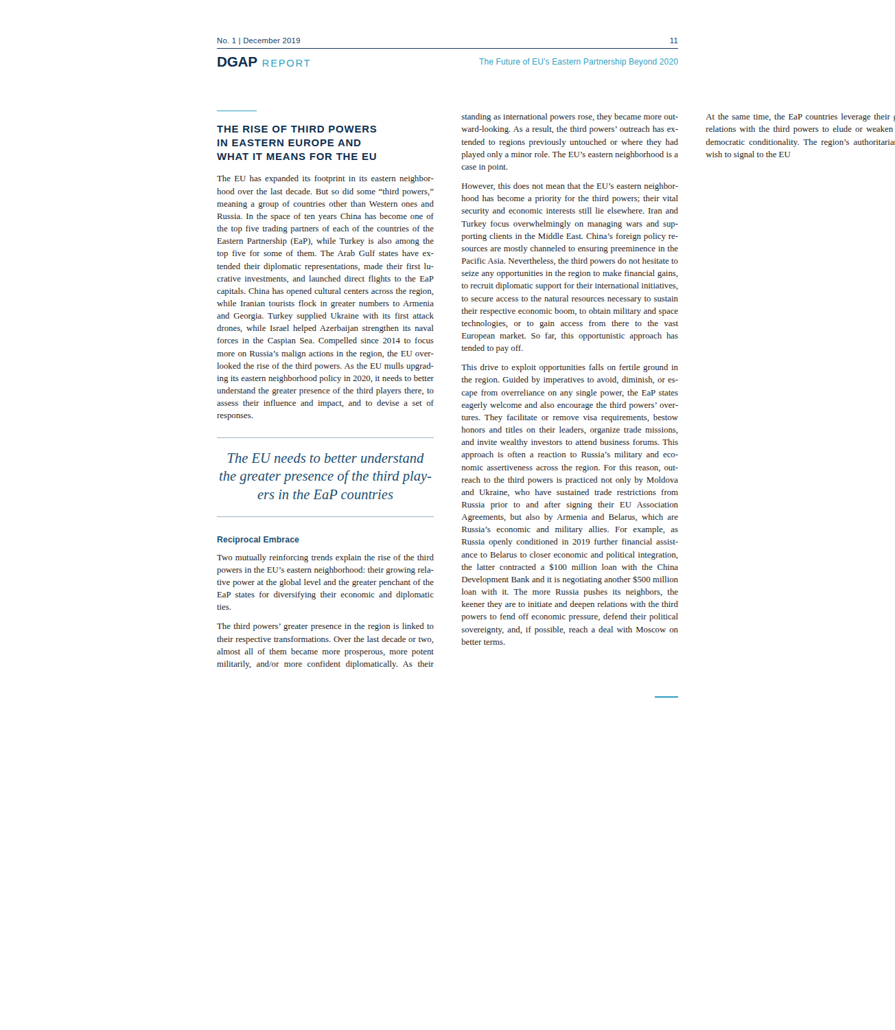No. 1 | December 2019 11
DGAP Report The Future of EU’s Eastern Partnership Beyond 2020
The Rise of Third Powers
in Eastern Europe and
What It Means for the EU
The EU has expanded its footprint in its eastern neighborhood over the last decade. But so did some “third powers,” meaning a group of countries other than Western ones and Russia. In the space of ten years China has become one of the top five trading partners of each of the countries of the Eastern Partnership (EaP), while Turkey is also among the top five for some of them. The Arab Gulf states have extended their diplomatic representations, made their first lucrative investments, and launched direct flights to the EaP capitals. China has opened cultural centers across the region, while Iranian tourists flock in greater numbers to Armenia and Georgia. Turkey supplied Ukraine with its first attack drones, while Israel helped Azerbaijan strengthen its naval forces in the Caspian Sea. Compelled since 2014 to focus more on Russia’s malign actions in the region, the EU overlooked the rise of the third powers. As the EU mulls upgrading its eastern neighborhood policy in 2020, it needs to better understand the greater presence of the third players there, to assess their influence and impact, and to devise a set of responses.
The EU needs to better understand the greater presence of the third players in the EaP countries
Reciprocal Embrace
Two mutually reinforcing trends explain the rise of the third powers in the EU’s eastern neighborhood: their growing relative power at the global level and the greater penchant of the EaP states for diversifying their economic and diplomatic ties.
The third powers’ greater presence in the region is linked to their respective transformations. Over the last decade or two, almost all of them became more prosperous, more potent militarily, and/or more confident diplomatically. As their standing as international powers rose, they became more outward-looking. As a result, the third powers’ outreach has extended to regions previously untouched or where they had played only a minor role. The EU’s eastern neighborhood is a case in point.
However, this does not mean that the EU’s eastern neighborhood has become a priority for the third powers; their vital security and economic interests still lie elsewhere. Iran and Turkey focus overwhelmingly on managing wars and supporting clients in the Middle East. China’s foreign policy resources are mostly channeled to ensuring preeminence in the Pacific Asia. Nevertheless, the third powers do not hesitate to seize any opportunities in the region to make financial gains, to recruit diplomatic support for their international initiatives, to secure access to the natural resources necessary to sustain their respective economic boom, to obtain military and space technologies, or to gain access from there to the vast European market. So far, this opportunistic approach has tended to pay off.
This drive to exploit opportunities falls on fertile ground in the region. Guided by imperatives to avoid, diminish, or escape from overreliance on any single power, the EaP states eagerly welcome and also encourage the third powers’ overtures. They facilitate or remove visa requirements, bestow honors and titles on their leaders, organize trade missions, and invite wealthy investors to attend business forums. This approach is often a reaction to Russia’s military and economic assertiveness across the region. For this reason, outreach to the third powers is practiced not only by Moldova and Ukraine, who have sustained trade restrictions from Russia prior to and after signing their EU Association Agreements, but also by Armenia and Belarus, which are Russia’s economic and military allies. For example, as Russia openly conditioned in 2019 further financial assistance to Belarus to closer economic and political integration, the latter contracted a $100 million loan with the China Development Bank and it is negotiating another $500 million loan with it. The more Russia pushes its neighbors, the keener they are to initiate and deepen relations with the third powers to fend off economic pressure, defend their political sovereignty, and, if possible, reach a deal with Moscow on better terms.
At the same time, the EaP countries leverage their growing relations with the third powers to elude or weaken the EU democratic conditionality. The region’s authoritarian rulers wish to signal to the EU